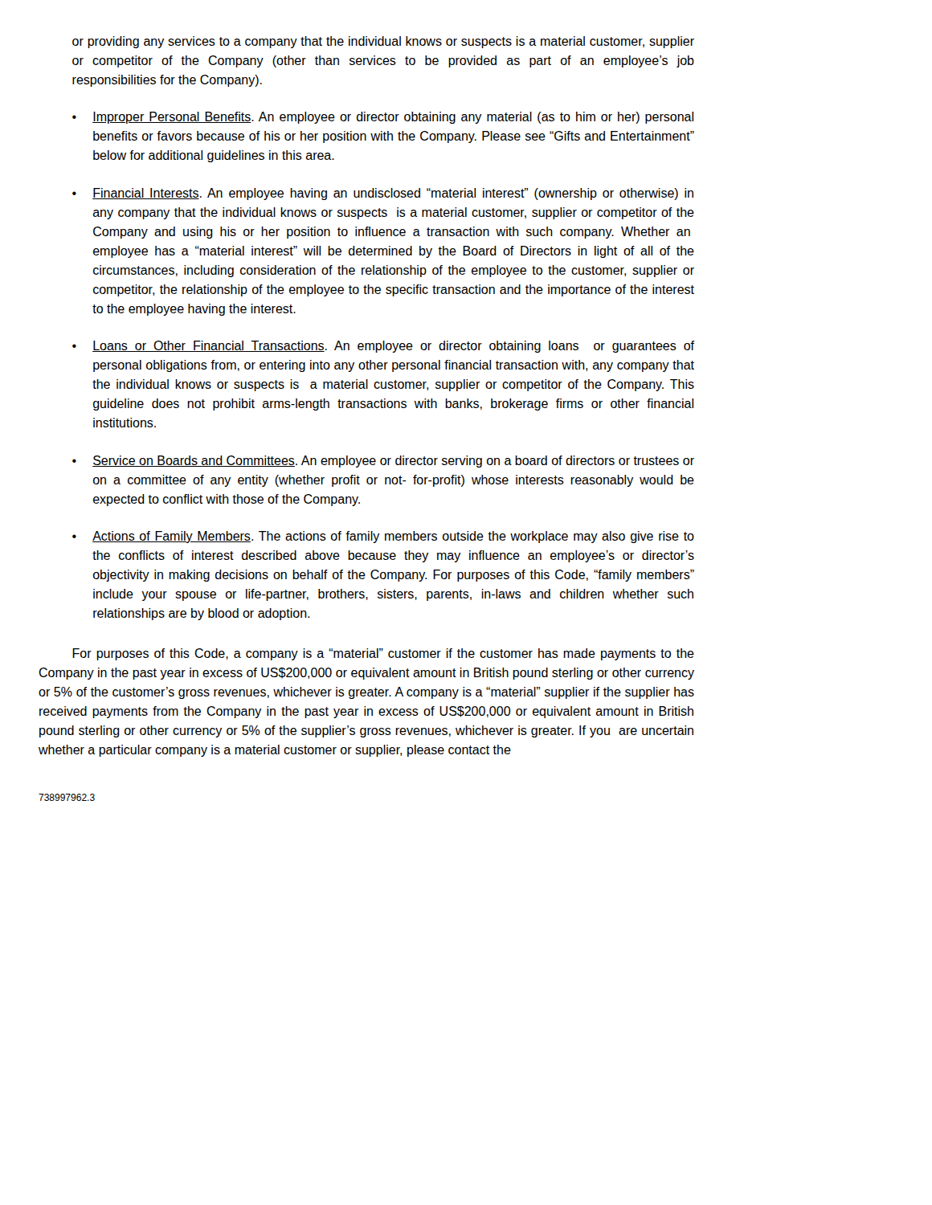or providing any services to a company that the individual knows or suspects is a material customer, supplier or competitor of the Company (other than services to be provided as part of an employee’s job responsibilities for the Company).
Improper Personal Benefits. An employee or director obtaining any material (as to him or her) personal benefits or favors because of his or her position with the Company. Please see “Gifts and Entertainment” below for additional guidelines in this area.
Financial Interests. An employee having an undisclosed “material interest” (ownership or otherwise) in any company that the individual knows or suspects is a material customer, supplier or competitor of the Company and using his or her position to influence a transaction with such company. Whether an employee has a “material interest” will be determined by the Board of Directors in light of all of the circumstances, including consideration of the relationship of the employee to the customer, supplier or competitor, the relationship of the employee to the specific transaction and the importance of the interest to the employee having the interest.
Loans or Other Financial Transactions. An employee or director obtaining loans or guarantees of personal obligations from, or entering into any other personal financial transaction with, any company that the individual knows or suspects is a material customer, supplier or competitor of the Company. This guideline does not prohibit arms-length transactions with banks, brokerage firms or other financial institutions.
Service on Boards and Committees. An employee or director serving on a board of directors or trustees or on a committee of any entity (whether profit or not- for-profit) whose interests reasonably would be expected to conflict with those of the Company.
Actions of Family Members. The actions of family members outside the workplace may also give rise to the conflicts of interest described above because they may influence an employee’s or director’s objectivity in making decisions on behalf of the Company. For purposes of this Code, “family members” include your spouse or life-partner, brothers, sisters, parents, in-laws and children whether such relationships are by blood or adoption.
For purposes of this Code, a company is a “material” customer if the customer has made payments to the Company in the past year in excess of US$200,000 or equivalent amount in British pound sterling or other currency or 5% of the customer’s gross revenues, whichever is greater. A company is a “material” supplier if the supplier has received payments from the Company in the past year in excess of US$200,000 or equivalent amount in British pound sterling or other currency or 5% of the supplier’s gross revenues, whichever is greater. If you are uncertain whether a particular company is a material customer or supplier, please contact the
738997962.3